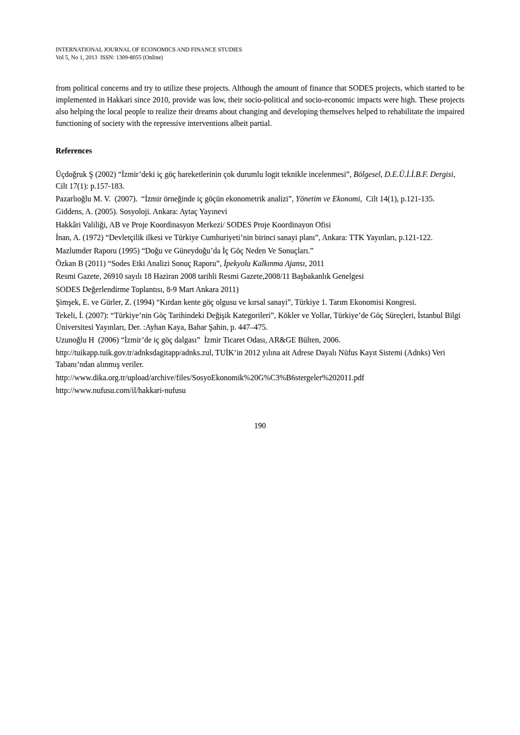INTERNATIONAL JOURNAL OF ECONOMICS AND FINANCE STUDIES
Vol 5, No 1, 2013 ISSN: 1309-8055 (Online)
from political concerns and try to utilize these projects. Although the amount of finance that SODES projects, which started to be implemented in Hakkari since 2010, provide was low, their socio-political and socio-economic impacts were high. These projects also helping the local people to realize their dreams about changing and developing themselves helped to rehabilitate the impaired functioning of society with the repressive interventions albeit partial.
References
Üçdoğruk Ş (2002) “İzmir’deki iç göç hareketlerinin çok durumlu logit teknikle incelenmesi”, Bölgesel, D.E.Ü.İ.İ.B.F. Dergisi, Cilt 17(1): p.157-183.
Pazarlıoğlu M. V. (2007). “İzmir örneğinde iç göçün ekonometrik analizi”, Yönetim ve Ekonomi, Cilt 14(1), p.121-135.
Giddens, A. (2005). Sosyoloji. Ankara: Aytaç Yayınevi
Hakkâri Valiliği, AB ve Proje Koordinasyon Merkezi/ SODES Proje Koordinayon Ofisi
İnan, A. (1972) “Devletçilik ilkesi ve Türkiye Cumhuriyeti’nin birinci sanayi planı”, Ankara: TTK Yayınları, p.121-122.
Mazlumder Raporu (1995) “Doğu ve Güneydoğu’da İç Göç Neden Ve Sonuçları.”
Özkan B (2011) “Sodes Etki Analizi Sonuç Raporu”, İpekyolu Kalkınma Ajansı, 2011
Resmi Gazete, 26910 sayılı 18 Haziran 2008 tarihli Resmi Gazete,2008/11 Başbakanlık Genelgesi
SODES Değerlendirme Toplantısı, 8-9 Mart Ankara 2011)
Şimşek, E. ve Gürler, Z. (1994) “Kırdan kente göç olgusu ve kırsal sanayi”, Türkiye 1. Tarım Ekonomisi Kongresi.
Tekeli, İ. (2007): “Türkiye’nin Göç Tarihindeki Değişik Kategorileri”, Kökler ve Yollar, Türkiye’de Göç Süreçleri, İstanbul Bilgi Üniversitesi Yayınları, Der. :Ayhan Kaya, Bahar Şahin, p. 447–475.
Uzunoğlu H (2006) “İzmir’de iç göç dalgası” İzmir Ticaret Odası, AR&GE Bülten, 2006.
http://tuikapp.tuik.gov.tr/adnksdagitapp/adnks.zul, TUİK’in 2012 yılına ait Adrese Dayalı Nüfus Kayıt Sistemi (Adnks) Veri Tabanı’ndan alınmış veriler.
http://www.dika.org.tr/upload/archive/files/SosyoEkonomik%20G%C3%B6stergeler%202011.pdf
http://www.nufusu.com/il/hakkari-nufusu
190